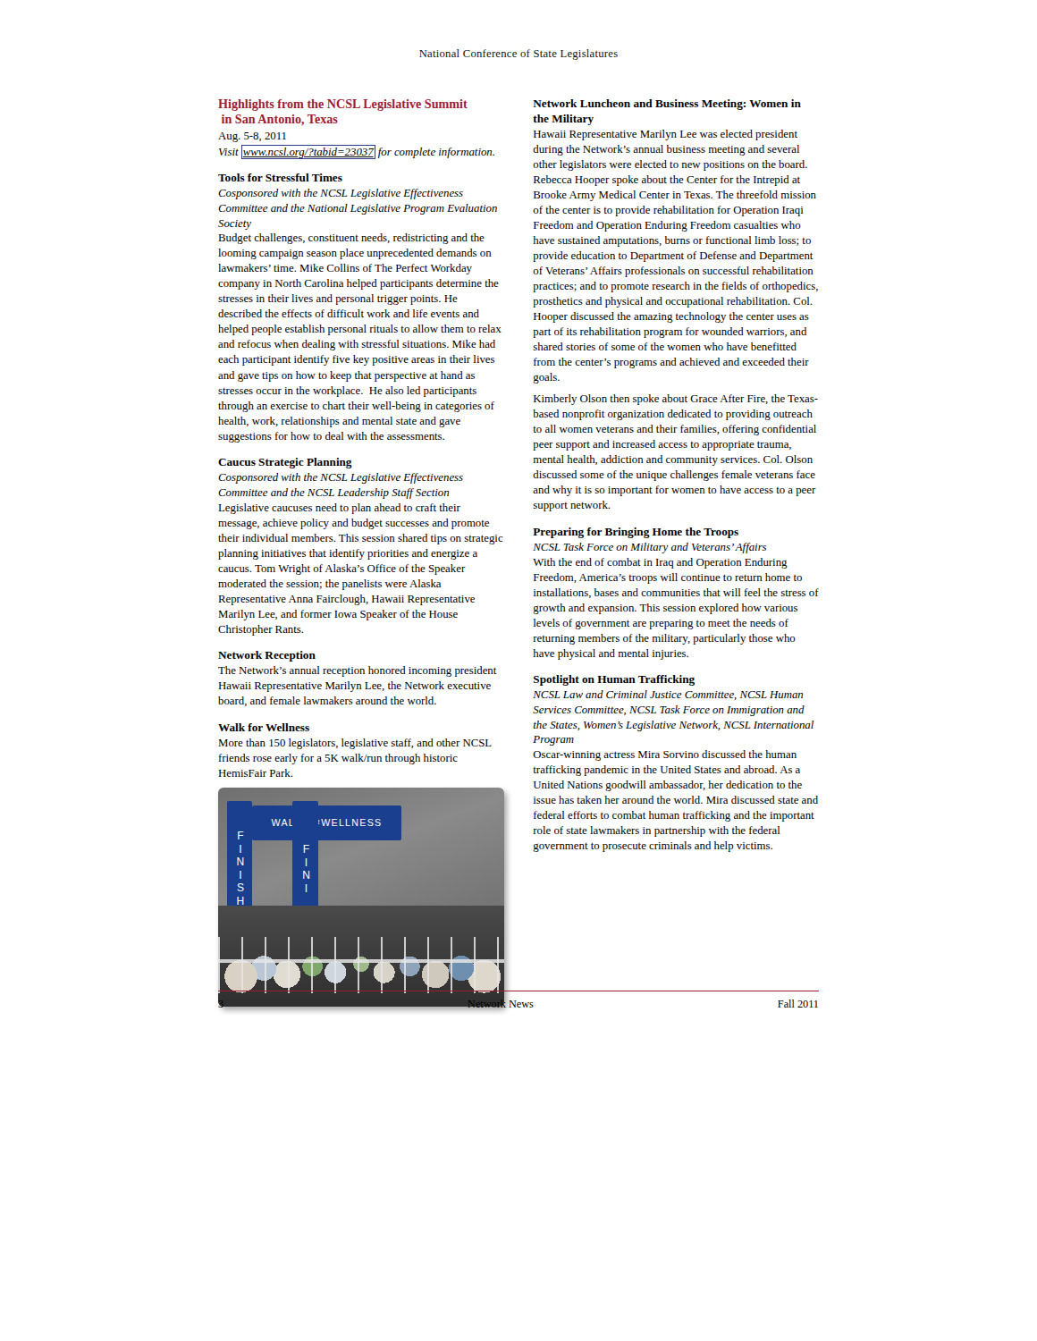National Conference of State Legislatures
Highlights from the NCSL Legislative Summit
in San Antonio, Texas
Aug. 5-8, 2011
Visit www.ncsl.org/?tabid=23037 for complete information.
Tools for Stressful Times
Cosponsored with the NCSL Legislative Effectiveness Committee and the National Legislative Program Evaluation Society
Budget challenges, constituent needs, redistricting and the looming campaign season place unprecedented demands on lawmakers’ time. Mike Collins of The Perfect Workday company in North Carolina helped participants determine the stresses in their lives and personal trigger points. He described the effects of difficult work and life events and helped people establish personal rituals to allow them to relax and refocus when dealing with stressful situations. Mike had each participant identify five key positive areas in their lives and gave tips on how to keep that perspective at hand as stresses occur in the workplace. He also led participants through an exercise to chart their well-being in categories of health, work, relationships and mental state and gave suggestions for how to deal with the assessments.
Caucus Strategic Planning
Cosponsored with the NCSL Legislative Effectiveness Committee and the NCSL Leadership Staff Section
Legislative caucuses need to plan ahead to craft their message, achieve policy and budget successes and promote their individual members. This session shared tips on strategic planning initiatives that identify priorities and energize a caucus. Tom Wright of Alaska’s Office of the Speaker moderated the session; the panelists were Alaska Representative Anna Fairclough, Hawaii Representative Marilyn Lee, and former Iowa Speaker of the House Christopher Rants.
Network Reception
The Network’s annual reception honored incoming president Hawaii Representative Marilyn Lee, the Network executive board, and female lawmakers around the world.
Walk for Wellness
More than 150 legislators, legislative staff, and other NCSL friends rose early for a 5K walk/run through historic HemisFair Park.
WALK FOR WELLNESS
FINISH
FINI
Network Luncheon and Business Meeting: Women in the Military
Hawaii Representative Marilyn Lee was elected president during the Network’s annual business meeting and several other legislators were elected to new positions on the board. Rebecca Hooper spoke about the Center for the Intrepid at Brooke Army Medical Center in Texas. The threefold mission of the center is to provide rehabilitation for Operation Iraqi Freedom and Operation Enduring Freedom casualties who have sustained amputations, burns or functional limb loss; to provide education to Department of Defense and Department of Veterans’ Affairs professionals on successful rehabilitation practices; and to promote research in the fields of orthopedics, prosthetics and physical and occupational rehabilitation. Col. Hooper discussed the amazing technology the center uses as part of its rehabilitation program for wounded warriors, and shared stories of some of the women who have benefitted from the center’s programs and achieved and exceeded their goals.
Kimberly Olson then spoke about Grace After Fire, the Texas-based nonprofit organization dedicated to providing outreach to all women veterans and their families, offering confidential peer support and increased access to appropriate trauma, mental health, addiction and community services. Col. Olson discussed some of the unique challenges female veterans face and why it is so important for women to have access to a peer support network.
Preparing for Bringing Home the Troops
NCSL Task Force on Military and Veterans’ Affairs
With the end of combat in Iraq and Operation Enduring Freedom, America’s troops will continue to return home to installations, bases and communities that will feel the stress of growth and expansion. This session explored how various levels of government are preparing to meet the needs of returning members of the military, particularly those who have physical and mental injuries.
Spotlight on Human Trafficking
NCSL Law and Criminal Justice Committee, NCSL Human Services Committee, NCSL Task Force on Immigration and the States, Women’s Legislative Network, NCSL International Program
Oscar-winning actress Mira Sorvino discussed the human trafficking pandemic in the United States and abroad. As a United Nations goodwill ambassador, her dedication to the issue has taken her around the world. Mira discussed state and federal efforts to combat human trafficking and the important role of state lawmakers in partnership with the federal government to prosecute criminals and help victims.
3
Network News
Fall 2011